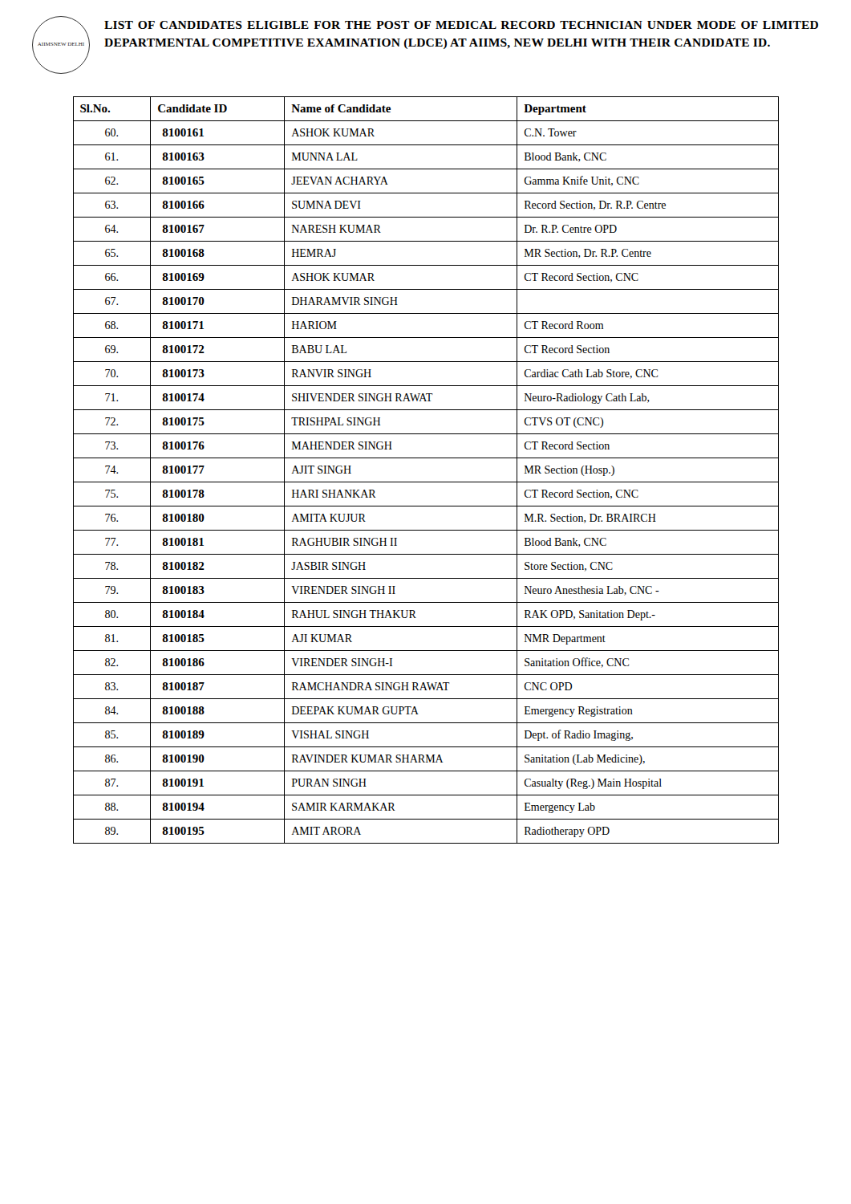AIIMS NEW DELHI
List of candidates eligible for the post of Medical Record Technician under mode of Limited Departmental Competitive Examination (LDCE) at AIIMS, New Delhi with their candidate ID.
List of candidates eligible for the post of Medical Record Technician (LDCE), AIIMS New Delhi
| Sl.No. | Candidate ID | Name of Candidate | Department |
| --- | --- | --- | --- |
| 60. | 8100161 | ASHOK KUMAR | C.N. Tower |
| 61. | 8100163 | MUNNA LAL | Blood Bank, CNC |
| 62. | 8100165 | JEEVAN ACHARYA | Gamma Knife Unit, CNC |
| 63. | 8100166 | SUMNA DEVI | Record Section, Dr. R.P. Centre |
| 64. | 8100167 | NARESH KUMAR | Dr. R.P. Centre OPD |
| 65. | 8100168 | HEMRAJ | MR Section, Dr. R.P. Centre |
| 66. | 8100169 | ASHOK KUMAR | CT Record Section, CNC |
| 67. | 8100170 | DHARAMVIR SINGH | |
| 68. | 8100171 | HARIOM | CT Record Room |
| 69. | 8100172 | BABU LAL | CT Record Section |
| 70. | 8100173 | RANVIR SINGH | Cardiac Cath Lab Store, CNC |
| 71. | 8100174 | SHIVENDER SINGH RAWAT | Neuro-Radiology Cath Lab, |
| 72. | 8100175 | TRISHPAL SINGH | CTVS OT (CNC) |
| 73. | 8100176 | MAHENDER SINGH | CT Record Section |
| 74. | 8100177 | AJIT SINGH | MR Section (Hosp.) |
| 75. | 8100178 | HARI SHANKAR | CT Record Section, CNC |
| 76. | 8100180 | AMITA KUJUR | M.R. Section, Dr. BRAIRCH |
| 77. | 8100181 | RAGHUBIR SINGH II | Blood Bank, CNC |
| 78. | 8100182 | JASBIR SINGH | Store Section, CNC |
| 79. | 8100183 | VIRENDER SINGH II | Neuro Anesthesia Lab, CNC - |
| 80. | 8100184 | RAHUL SINGH THAKUR | RAK OPD, Sanitation Dept.- |
| 81. | 8100185 | AJI KUMAR | NMR Department |
| 82. | 8100186 | VIRENDER SINGH-I | Sanitation Office, CNC |
| 83. | 8100187 | RAMCHANDRA SINGH RAWAT | CNC OPD |
| 84. | 8100188 | DEEPAK KUMAR GUPTA | Emergency Registration |
| 85. | 8100189 | VISHAL SINGH | Dept. of Radio Imaging, |
| 86. | 8100190 | RAVINDER KUMAR SHARMA | Sanitation (Lab Medicine), |
| 87. | 8100191 | PURAN SINGH | Casualty (Reg.) Main Hospital |
| 88. | 8100194 | SAMIR KARMAKAR | Emergency Lab |
| 89. | 8100195 | AMIT ARORA | Radiotherapy OPD |